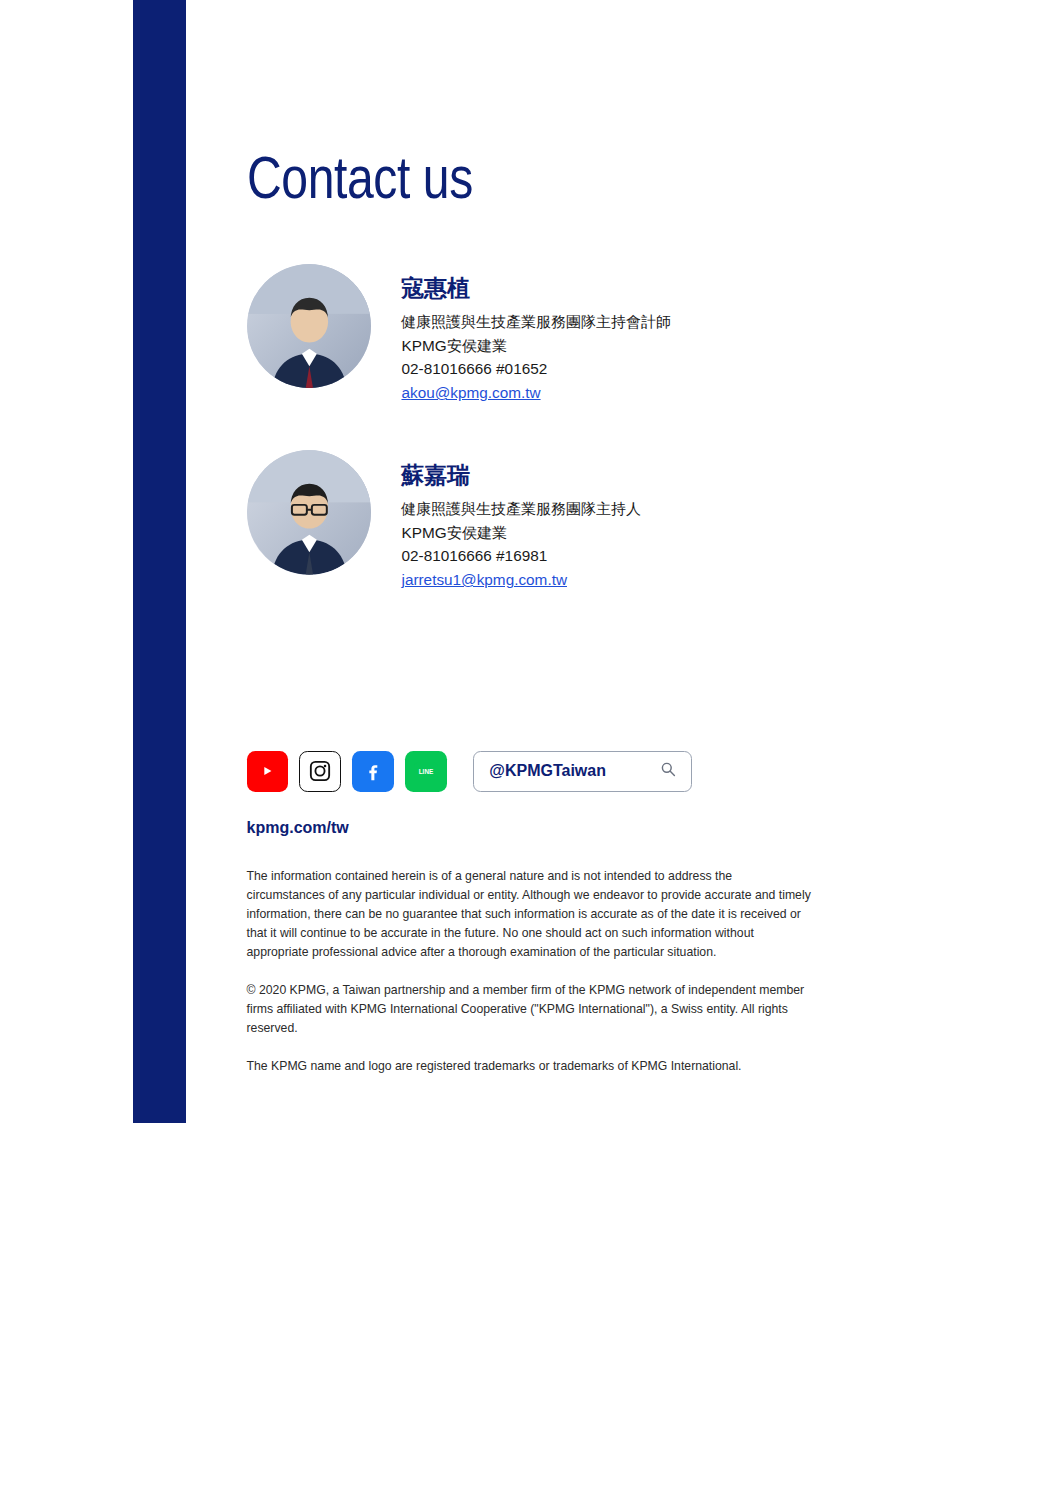Contact us
寇惠植
健康照護與生技產業服務團隊主持會計師
KPMG安侯建業
02-81016666 #01652
akou@kpmg.com.tw
蘇嘉瑞
健康照護與生技產業服務團隊主持人
KPMG安侯建業
02-81016666 #16981
jarretsu1@kpmg.com.tw
LINE
@KPMGTaiwan
kpmg.com/tw
The information contained herein is of a general nature and is not intended to address the circumstances of any particular individual or entity. Although we endeavor to provide accurate and timely information, there can be no guarantee that such information is accurate as of the date it is received or that it will continue to be accurate in the future. No one should act on such information without appropriate professional advice after a thorough examination of the particular situation.
© 2020 KPMG, a Taiwan partnership and a member firm of the KPMG network of independent member firms affiliated with KPMG International Cooperative ("KPMG International"), a Swiss entity. All rights reserved.
The KPMG name and logo are registered trademarks or trademarks of KPMG International.